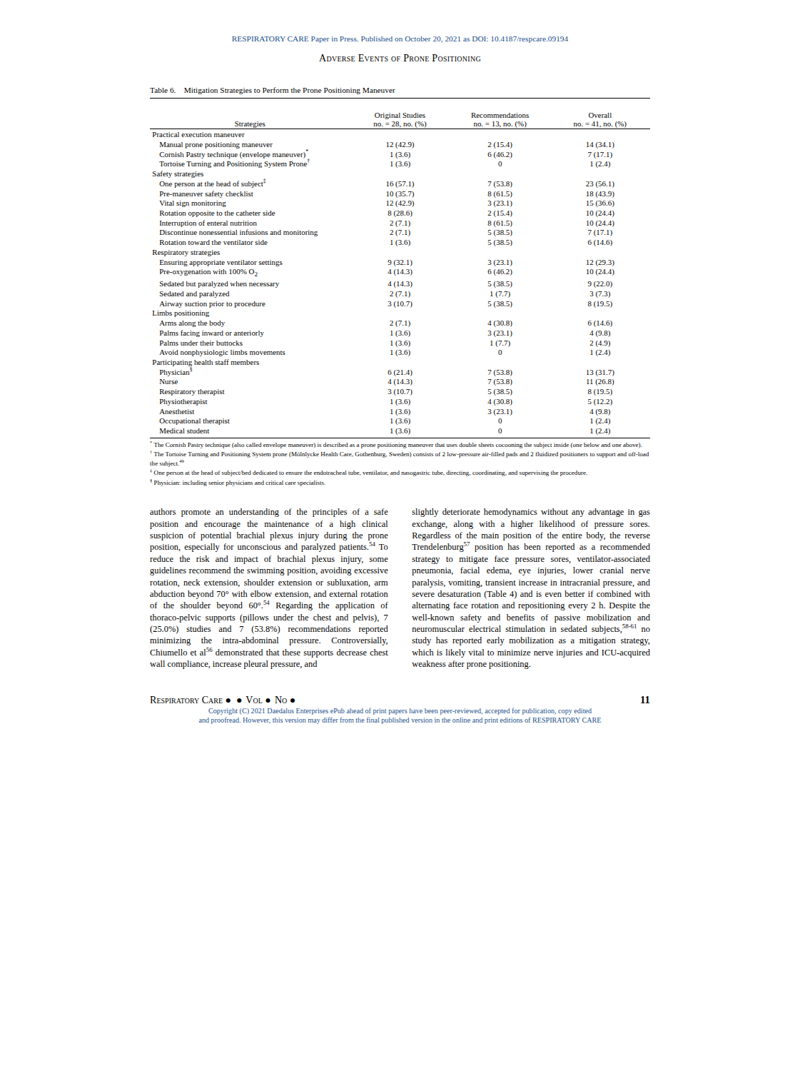RESPIRATORY CARE Paper in Press. Published on October 20, 2021 as DOI: 10.4187/respcare.09194
Adverse Events of Prone Positioning
Table 6. Mitigation Strategies to Perform the Prone Positioning Maneuver
| Strategies | Original Studies no. = 28, no. (%) | Recommendations no. = 13, no. (%) | Overall no. = 41, no. (%) |
| --- | --- | --- | --- |
| Practical execution maneuver | | | |
| Manual prone positioning maneuver | 12 (42.9) | 2 (15.4) | 14 (34.1) |
| Cornish Pastry technique (envelope maneuver) * | 1 (3.6) | 6 (46.2) | 7 (17.1) |
| Tortoise Turning and Positioning System Prone † | 1 (3.6) | 0 | 1 (2.4) |
| Safety strategies | | | |
| One person at the head of subject ‡ | 16 (57.1) | 7 (53.8) | 23 (56.1) |
| Pre-maneuver safety checklist | 10 (35.7) | 8 (61.5) | 18 (43.9) |
| Vital sign monitoring | 12 (42.9) | 3 (23.1) | 15 (36.6) |
| Rotation opposite to the catheter side | 8 (28.6) | 2 (15.4) | 10 (24.4) |
| Interruption of enteral nutrition | 2 (7.1) | 8 (61.5) | 10 (24.4) |
| Discontinue nonessential infusions and monitoring | 2 (7.1) | 5 (38.5) | 7 (17.1) |
| Rotation toward the ventilator side | 1 (3.6) | 5 (38.5) | 6 (14.6) |
| Respiratory strategies | | | |
| Ensuring appropriate ventilator settings | 9 (32.1) | 3 (23.1) | 12 (29.3) |
| Pre-oxygenation with 100% O 2 | 4 (14.3) | 6 (46.2) | 10 (24.4) |
| Sedated but paralyzed when necessary | 4 (14.3) | 5 (38.5) | 9 (22.0) |
| Sedated and paralyzed | 2 (7.1) | 1 (7.7) | 3 (7.3) |
| Airway suction prior to procedure | 3 (10.7) | 5 (38.5) | 8 (19.5) |
| Limbs positioning | | | |
| Arms along the body | 2 (7.1) | 4 (30.8) | 6 (14.6) |
| Palms facing inward or anteriorly | 1 (3.6) | 3 (23.1) | 4 (9.8) |
| Palms under their buttocks | 1 (3.6) | 1 (7.7) | 2 (4.9) |
| Avoid nonphysiologic limbs movements | 1 (3.6) | 0 | 1 (2.4) |
| Participating health staff members | | | |
| Physician § | 6 (21.4) | 7 (53.8) | 13 (31.7) |
| Nurse | 4 (14.3) | 7 (53.8) | 11 (26.8) |
| Respiratory therapist | 3 (10.7) | 5 (38.5) | 8 (19.5) |
| Physiotherapist | 1 (3.6) | 4 (30.8) | 5 (12.2) |
| Anesthetist | 1 (3.6) | 3 (23.1) | 4 (9.8) |
| Occupational therapist | 1 (3.6) | 0 | 1 (2.4) |
| Medical student | 1 (3.6) | 0 | 1 (2.4) |
* The Cornish Pastry technique (also called envelope maneuver) is described as a prone positioning maneuver that uses double sheets cocooning the subject inside (one below and one above).
† The Tortoise Turning and Positioning System prone (Mölnlycke Health Care, Gothenburg, Sweden) consists of 2 low-pressure air-filled pads and 2 fluidized positioners to support and off-load the subject.49
‡ One person at the head of subject/bed dedicated to ensure the endotracheal tube, ventilator, and nasogastric tube, directing, coordinating, and supervising the procedure.
§ Physician: including senior physicians and critical care specialists.
authors promote an understanding of the principles of a safe position and encourage the maintenance of a high clinical suspicion of potential brachial plexus injury during the prone position, especially for unconscious and paralyzed patients.54 To reduce the risk and impact of brachial plexus injury, some guidelines recommend the swimming position, avoiding excessive rotation, neck extension, shoulder extension or subluxation, arm abduction beyond 70° with elbow extension, and external rotation of the shoulder beyond 60°.54 Regarding the application of thoraco-pelvic supports (pillows under the chest and pelvis), 7 (25.0%) studies and 7 (53.8%) recommendations reported minimizing the intra-abdominal pressure. Controversially, Chiumello et al56 demonstrated that these supports decrease chest wall compliance, increase pleural pressure, and
slightly deteriorate hemodynamics without any advantage in gas exchange, along with a higher likelihood of pressure sores. Regardless of the main position of the entire body, the reverse Trendelenburg57 position has been reported as a recommended strategy to mitigate face pressure sores, ventilator-associated pneumonia, facial edema, eye injuries, lower cranial nerve paralysis, vomiting, transient increase in intracranial pressure, and severe desaturation (Table 4) and is even better if combined with alternating face rotation and repositioning every 2 h. Despite the well-known safety and benefits of passive mobilization and neuromuscular electrical stimulation in sedated subjects,58-61 no study has reported early mobilization as a mitigation strategy, which is likely vital to minimize nerve injuries and ICU-acquired weakness after prone positioning.
Respiratory Care ● ● Vol ● No ● 11
Copyright (C) 2021 Daedalus Enterprises ePub ahead of print papers have been peer-reviewed, accepted for publication, copy edited
and proofread. However, this version may differ from the final published version in the online and print editions of RESPIRATORY CARE